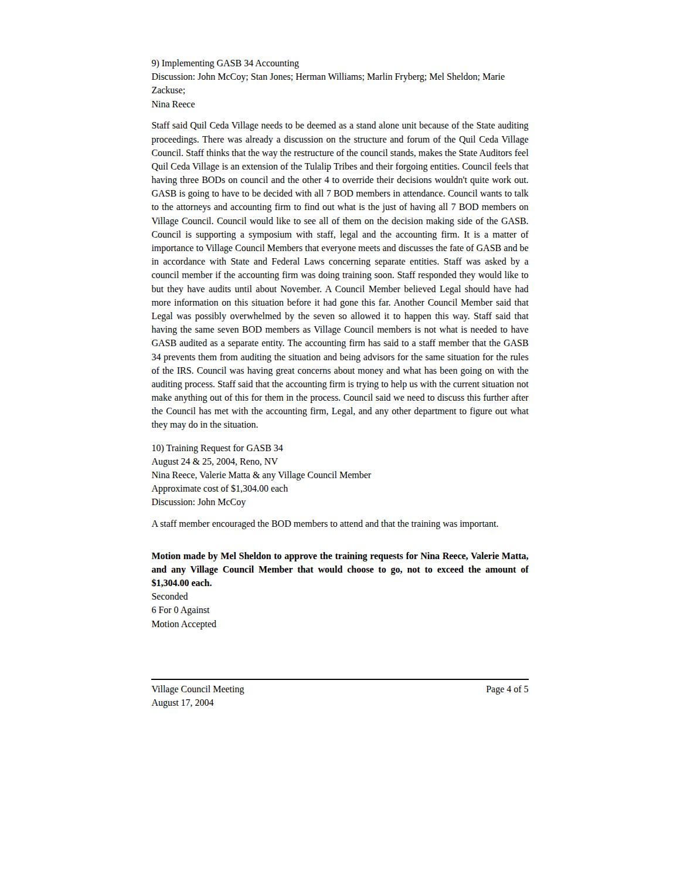9) Implementing GASB 34 Accounting
Discussion: John McCoy; Stan Jones; Herman Williams; Marlin Fryberg; Mel Sheldon; Marie Zackuse;
Nina Reece
Staff said Quil Ceda Village needs to be deemed as a stand alone unit because of the State auditing proceedings. There was already a discussion on the structure and forum of the Quil Ceda Village Council. Staff thinks that the way the restructure of the council stands, makes the State Auditors feel Quil Ceda Village is an extension of the Tulalip Tribes and their forgoing entities. Council feels that having three BODs on council and the other 4 to override their decisions wouldn't quite work out. GASB is going to have to be decided with all 7 BOD members in attendance. Council wants to talk to the attorneys and accounting firm to find out what is the just of having all 7 BOD members on Village Council. Council would like to see all of them on the decision making side of the GASB. Council is supporting a symposium with staff, legal and the accounting firm. It is a matter of importance to Village Council Members that everyone meets and discusses the fate of GASB and be in accordance with State and Federal Laws concerning separate entities. Staff was asked by a council member if the accounting firm was doing training soon. Staff responded they would like to but they have audits until about November. A Council Member believed Legal should have had more information on this situation before it had gone this far. Another Council Member said that Legal was possibly overwhelmed by the seven so allowed it to happen this way. Staff said that having the same seven BOD members as Village Council members is not what is needed to have GASB audited as a separate entity. The accounting firm has said to a staff member that the GASB 34 prevents them from auditing the situation and being advisors for the same situation for the rules of the IRS. Council was having great concerns about money and what has been going on with the auditing process. Staff said that the accounting firm is trying to help us with the current situation not make anything out of this for them in the process. Council said we need to discuss this further after the Council has met with the accounting firm, Legal, and any other department to figure out what they may do in the situation.
10) Training Request for GASB 34
August 24 & 25, 2004, Reno, NV
Nina Reece, Valerie Matta & any Village Council Member
Approximate cost of $1,304.00 each
Discussion: John McCoy
A staff member encouraged the BOD members to attend and that the training was important.
Motion made by Mel Sheldon to approve the training requests for Nina Reece, Valerie Matta, and any Village Council Member that would choose to go, not to exceed the amount of $1,304.00 each.
Seconded
6 For 0 Against
Motion Accepted
Village Council Meeting
August 17, 2004
Page 4 of 5